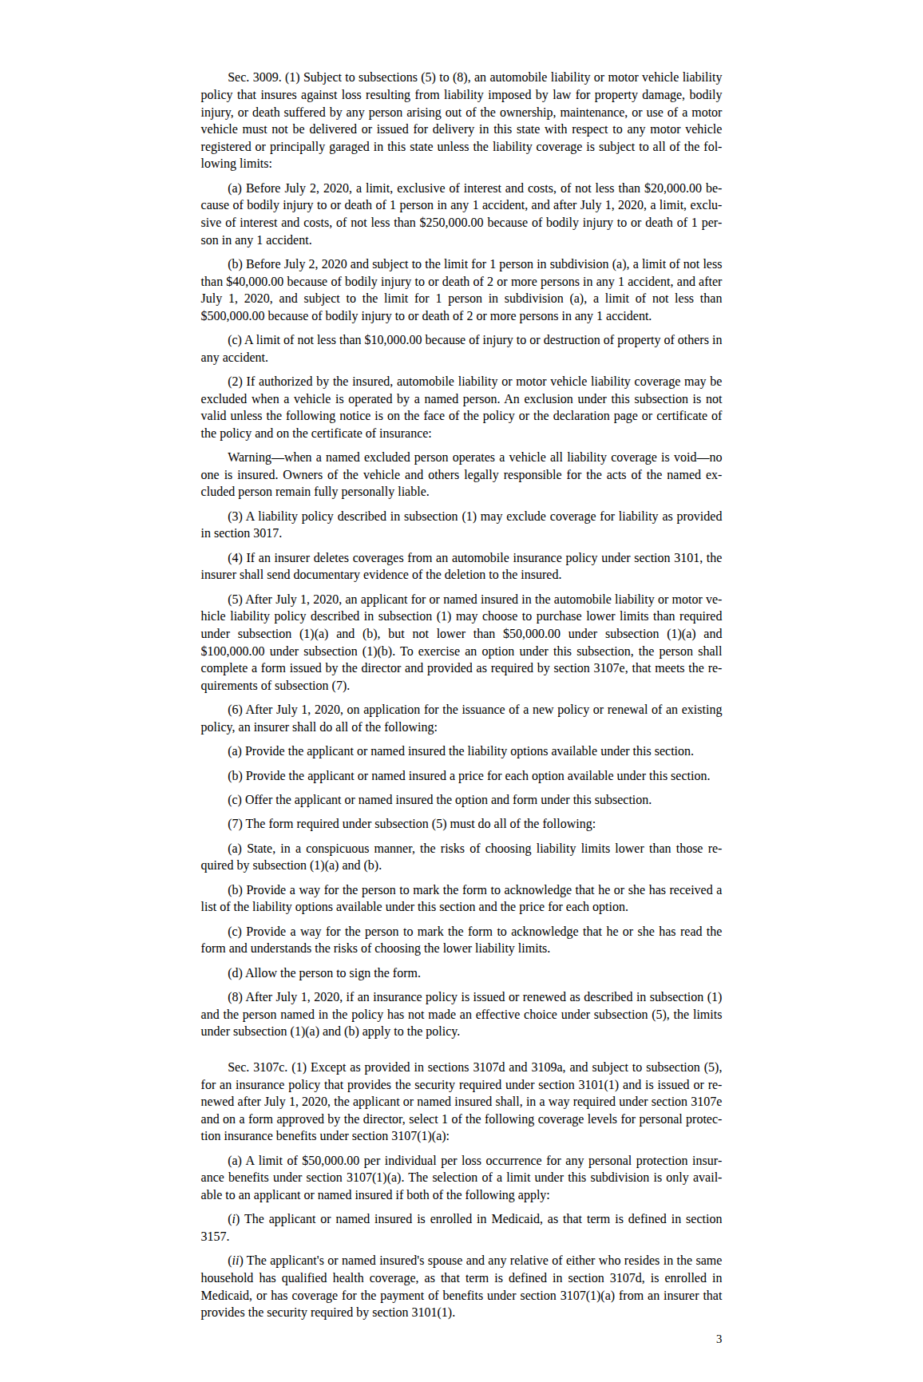Sec. 3009. (1) Subject to subsections (5) to (8), an automobile liability or motor vehicle liability policy that insures against loss resulting from liability imposed by law for property damage, bodily injury, or death suffered by any person arising out of the ownership, maintenance, or use of a motor vehicle must not be delivered or issued for delivery in this state with respect to any motor vehicle registered or principally garaged in this state unless the liability coverage is subject to all of the following limits:
(a) Before July 2, 2020, a limit, exclusive of interest and costs, of not less than $20,000.00 because of bodily injury to or death of 1 person in any 1 accident, and after July 1, 2020, a limit, exclusive of interest and costs, of not less than $250,000.00 because of bodily injury to or death of 1 person in any 1 accident.
(b) Before July 2, 2020 and subject to the limit for 1 person in subdivision (a), a limit of not less than $40,000.00 because of bodily injury to or death of 2 or more persons in any 1 accident, and after July 1, 2020, and subject to the limit for 1 person in subdivision (a), a limit of not less than $500,000.00 because of bodily injury to or death of 2 or more persons in any 1 accident.
(c) A limit of not less than $10,000.00 because of injury to or destruction of property of others in any accident.
(2) If authorized by the insured, automobile liability or motor vehicle liability coverage may be excluded when a vehicle is operated by a named person. An exclusion under this subsection is not valid unless the following notice is on the face of the policy or the declaration page or certificate of the policy and on the certificate of insurance:
Warning—when a named excluded person operates a vehicle all liability coverage is void—no one is insured. Owners of the vehicle and others legally responsible for the acts of the named excluded person remain fully personally liable.
(3) A liability policy described in subsection (1) may exclude coverage for liability as provided in section 3017.
(4) If an insurer deletes coverages from an automobile insurance policy under section 3101, the insurer shall send documentary evidence of the deletion to the insured.
(5) After July 1, 2020, an applicant for or named insured in the automobile liability or motor vehicle liability policy described in subsection (1) may choose to purchase lower limits than required under subsection (1)(a) and (b), but not lower than $50,000.00 under subsection (1)(a) and $100,000.00 under subsection (1)(b). To exercise an option under this subsection, the person shall complete a form issued by the director and provided as required by section 3107e, that meets the requirements of subsection (7).
(6) After July 1, 2020, on application for the issuance of a new policy or renewal of an existing policy, an insurer shall do all of the following:
(a) Provide the applicant or named insured the liability options available under this section.
(b) Provide the applicant or named insured a price for each option available under this section.
(c) Offer the applicant or named insured the option and form under this subsection.
(7) The form required under subsection (5) must do all of the following:
(a) State, in a conspicuous manner, the risks of choosing liability limits lower than those required by subsection (1)(a) and (b).
(b) Provide a way for the person to mark the form to acknowledge that he or she has received a list of the liability options available under this section and the price for each option.
(c) Provide a way for the person to mark the form to acknowledge that he or she has read the form and understands the risks of choosing the lower liability limits.
(d) Allow the person to sign the form.
(8) After July 1, 2020, if an insurance policy is issued or renewed as described in subsection (1) and the person named in the policy has not made an effective choice under subsection (5), the limits under subsection (1)(a) and (b) apply to the policy.
Sec. 3107c. (1) Except as provided in sections 3107d and 3109a, and subject to subsection (5), for an insurance policy that provides the security required under section 3101(1) and is issued or renewed after July 1, 2020, the applicant or named insured shall, in a way required under section 3107e and on a form approved by the director, select 1 of the following coverage levels for personal protection insurance benefits under section 3107(1)(a):
(a) A limit of $50,000.00 per individual per loss occurrence for any personal protection insurance benefits under section 3107(1)(a). The selection of a limit under this subdivision is only available to an applicant or named insured if both of the following apply:
(i) The applicant or named insured is enrolled in Medicaid, as that term is defined in section 3157.
(ii) The applicant's or named insured's spouse and any relative of either who resides in the same household has qualified health coverage, as that term is defined in section 3107d, is enrolled in Medicaid, or has coverage for the payment of benefits under section 3107(1)(a) from an insurer that provides the security required by section 3101(1).
3